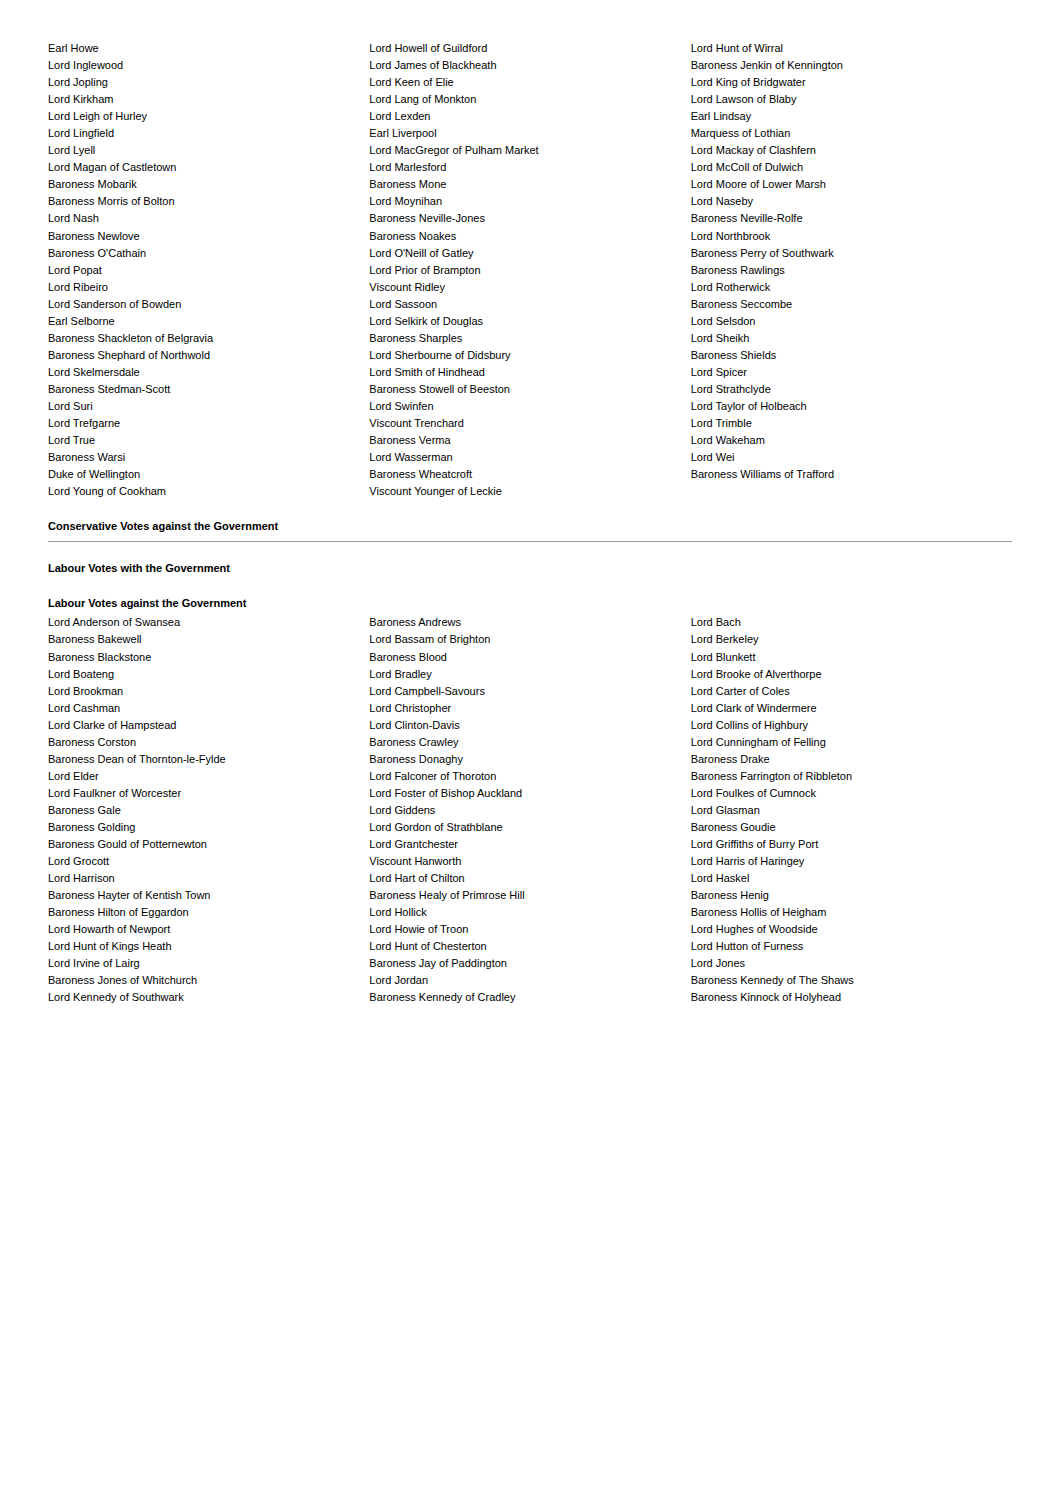| Earl Howe | Lord Howell of Guildford | Lord Hunt of Wirral |
| Lord Inglewood | Lord James of Blackheath | Baroness Jenkin of Kennington |
| Lord Jopling | Lord Keen of Elie | Lord King of Bridgwater |
| Lord Kirkham | Lord Lang of Monkton | Lord Lawson of Blaby |
| Lord Leigh of Hurley | Lord Lexden | Earl Lindsay |
| Lord Lingfield | Earl Liverpool | Marquess of Lothian |
| Lord Lyell | Lord MacGregor of Pulham Market | Lord Mackay of Clashfern |
| Lord Magan of Castletown | Lord Marlesford | Lord McColl of Dulwich |
| Baroness Mobarik | Baroness Mone | Lord Moore of Lower Marsh |
| Baroness Morris of Bolton | Lord Moynihan | Lord Naseby |
| Lord Nash | Baroness Neville-Jones | Baroness Neville-Rolfe |
| Baroness Newlove | Baroness Noakes | Lord Northbrook |
| Baroness O'Cathain | Lord O'Neill of Gatley | Baroness Perry of Southwark |
| Lord Popat | Lord Prior of Brampton | Baroness Rawlings |
| Lord Ribeiro | Viscount Ridley | Lord Rotherwick |
| Lord Sanderson of Bowden | Lord Sassoon | Baroness Seccombe |
| Earl Selborne | Lord Selkirk of Douglas | Lord Selsdon |
| Baroness Shackleton of Belgravia | Baroness Sharples | Lord Sheikh |
| Baroness Shephard of Northwold | Lord Sherbourne of Didsbury | Baroness Shields |
| Lord Skelmersdale | Lord Smith of Hindhead | Lord Spicer |
| Baroness Stedman-Scott | Baroness Stowell of Beeston | Lord Strathclyde |
| Lord Suri | Lord Swinfen | Lord Taylor of Holbeach |
| Lord Trefgarne | Viscount Trenchard | Lord Trimble |
| Lord True | Baroness Verma | Lord Wakeham |
| Baroness Warsi | Lord Wasserman | Lord Wei |
| Duke of Wellington | Baroness Wheatcroft | Baroness Williams of Trafford |
| Lord Young of Cookham | Viscount Younger of Leckie | |
Conservative Votes against the Government
Labour Votes with the Government
Labour Votes against the Government
| Lord Anderson of Swansea | Baroness Andrews | Lord Bach |
| Baroness Bakewell | Lord Bassam of Brighton | Lord Berkeley |
| Baroness Blackstone | Baroness Blood | Lord Blunkett |
| Lord Boateng | Lord Bradley | Lord Brooke of Alverthorpe |
| Lord Brookman | Lord Campbell-Savours | Lord Carter of Coles |
| Lord Cashman | Lord Christopher | Lord Clark of Windermere |
| Lord Clarke of Hampstead | Lord Clinton-Davis | Lord Collins of Highbury |
| Baroness Corston | Baroness Crawley | Lord Cunningham of Felling |
| Baroness Dean of Thornton-le-Fylde | Baroness Donaghy | Baroness Drake |
| Lord Elder | Lord Falconer of Thoroton | Baroness Farrington of Ribbleton |
| Lord Faulkner of Worcester | Lord Foster of Bishop Auckland | Lord Foulkes of Cumnock |
| Baroness Gale | Lord Giddens | Lord Glasman |
| Baroness Golding | Lord Gordon of Strathblane | Baroness Goudie |
| Baroness Gould of Potternewton | Lord Grantchester | Lord Griffiths of Burry Port |
| Lord Grocott | Viscount Hanworth | Lord Harris of Haringey |
| Lord Harrison | Lord Hart of Chilton | Lord Haskel |
| Baroness Hayter of Kentish Town | Baroness Healy of Primrose Hill | Baroness Henig |
| Baroness Hilton of Eggardon | Lord Hollick | Baroness Hollis of Heigham |
| Lord Howarth of Newport | Lord Howie of Troon | Lord Hughes of Woodside |
| Lord Hunt of Kings Heath | Lord Hunt of Chesterton | Lord Hutton of Furness |
| Lord Irvine of Lairg | Baroness Jay of Paddington | Lord Jones |
| Baroness Jones of Whitchurch | Lord Jordan | Baroness Kennedy of The Shaws |
| Lord Kennedy of Southwark | Baroness Kennedy of Cradley | Baroness Kinnock of Holyhead |